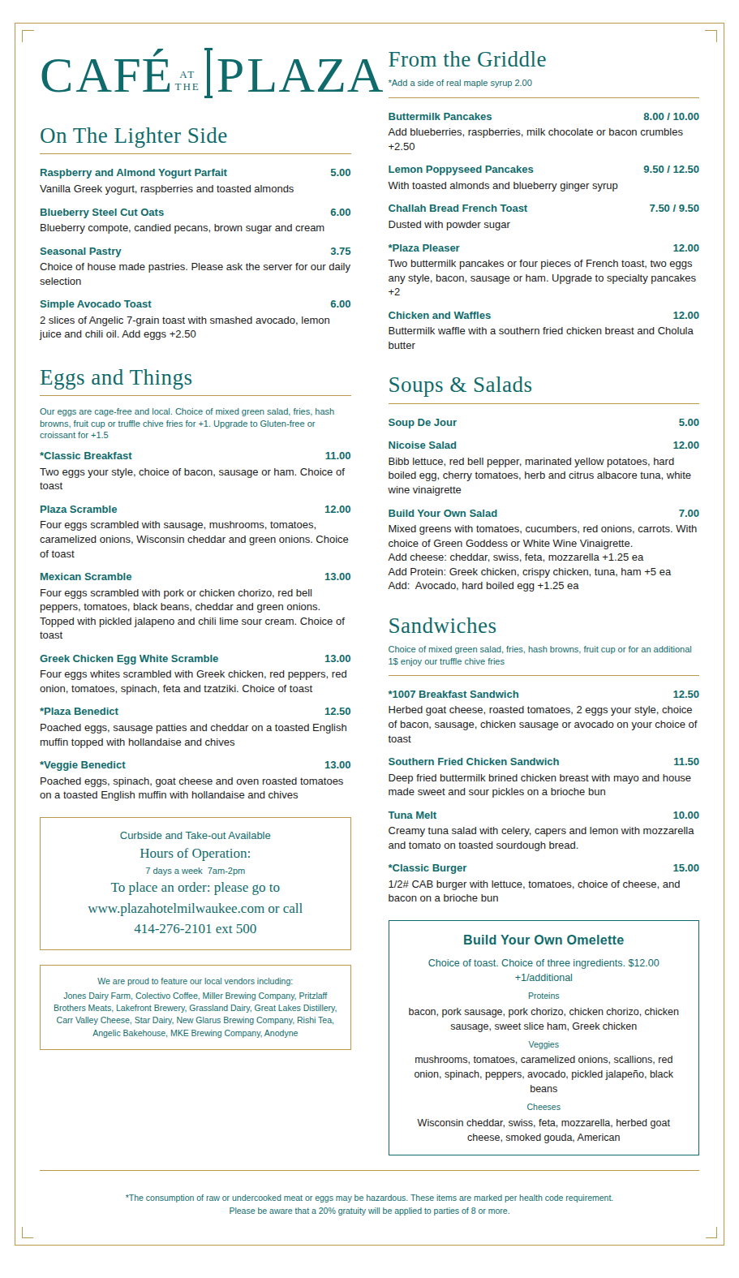CAFÉ at the PLAZA
On The Lighter Side
Raspberry and Almond Yogurt Parfait 5.00
Vanilla Greek yogurt, raspberries and toasted almonds
Blueberry Steel Cut Oats 6.00
Blueberry compote, candied pecans, brown sugar and cream
Seasonal Pastry 3.75
Choice of house made pastries. Please ask the server for our daily selection
Simple Avocado Toast 6.00
2 slices of Angelic 7-grain toast with smashed avocado, lemon juice and chili oil. Add eggs +2.50
Eggs and Things
Our eggs are cage-free and local. Choice of mixed green salad, fries, hash browns, fruit cup or truffle chive fries for +1. Upgrade to Gluten-free or croissant for +1.5
*Classic Breakfast 11.00
Two eggs your style, choice of bacon, sausage or ham. Choice of toast
Plaza Scramble 12.00
Four eggs scrambled with sausage, mushrooms, tomatoes, caramelized onions, Wisconsin cheddar and green onions. Choice of toast
Mexican Scramble 13.00
Four eggs scrambled with pork or chicken chorizo, red bell peppers, tomatoes, black beans, cheddar and green onions. Topped with pickled jalapeno and chili lime sour cream. Choice of toast
Greek Chicken Egg White Scramble 13.00
Four eggs whites scrambled with Greek chicken, red peppers, red onion, tomatoes, spinach, feta and tzatziki. Choice of toast
*Plaza Benedict 12.50
Poached eggs, sausage patties and cheddar on a toasted English muffin topped with hollandaise and chives
*Veggie Benedict 13.00
Poached eggs, spinach, goat cheese and oven roasted tomatoes on a toasted English muffin with hollandaise and chives
Curbside and Take-out Available
Hours of Operation:
7 days a week 7am-2pm
To place an order: please go to
www.plazahotelmilwaukee.com or call
414-276-2101 ext 500
We are proud to feature our local vendors including: Jones Dairy Farm, Colectivo Coffee, Miller Brewing Company, Pritzlaff Brothers Meats, Lakefront Brewery, Grassland Dairy, Great Lakes Distillery, Carr Valley Cheese, Star Dairy, New Glarus Brewing Company, Rishi Tea, Angelic Bakehouse, MKE Brewing Company, Anodyne
From the Griddle
*Add a side of real maple syrup 2.00
Buttermilk Pancakes 8.00 / 10.00
Add blueberries, raspberries, milk chocolate or bacon crumbles +2.50
Lemon Poppyseed Pancakes 9.50 / 12.50
With toasted almonds and blueberry ginger syrup
Challah Bread French Toast 7.50 / 9.50
Dusted with powder sugar
*Plaza Pleaser 12.00
Two buttermilk pancakes or four pieces of French toast, two eggs any style, bacon, sausage or ham. Upgrade to specialty pancakes +2
Chicken and Waffles 12.00
Buttermilk waffle with a southern fried chicken breast and Cholula butter
Soups & Salads
Soup De Jour 5.00
Nicoise Salad 12.00
Bibb lettuce, red bell pepper, marinated yellow potatoes, hard boiled egg, cherry tomatoes, herb and citrus albacore tuna, white wine vinaigrette
Build Your Own Salad 7.00
Mixed greens with tomatoes, cucumbers, red onions, carrots. With choice of Green Goddess or White Wine Vinaigrette. Add cheese: cheddar, swiss, feta, mozzarella +1.25 ea Add Protein: Greek chicken, crispy chicken, tuna, ham +5 ea Add: Avocado, hard boiled egg +1.25 ea
Sandwiches
Choice of mixed green salad, fries, hash browns, fruit cup or for an additional 1$ enjoy our truffle chive fries
*1007 Breakfast Sandwich 12.50
Herbed goat cheese, roasted tomatoes, 2 eggs your style, choice of bacon, sausage, chicken sausage or avocado on your choice of toast
Southern Fried Chicken Sandwich 11.50
Deep fried buttermilk brined chicken breast with mayo and house made sweet and sour pickles on a brioche bun
Tuna Melt 10.00
Creamy tuna salad with celery, capers and lemon with mozzarella and tomato on toasted sourdough bread.
*Classic Burger 15.00
1/2# CAB burger with lettuce, tomatoes, choice of cheese, and bacon on a brioche bun
Build Your Own Omelette
Choice of toast. Choice of three ingredients. $12.00
+1/additional Proteins bacon, pork sausage, pork chorizo, chicken chorizo, chicken sausage, sweet slice ham, Greek chicken Veggies mushrooms, tomatoes, caramelized onions, scallions, red onion, spinach, peppers, avocado, pickled jalapeño, black beans Cheeses Wisconsin cheddar, swiss, feta, mozzarella, herbed goat cheese, smoked gouda, American
*The consumption of raw or undercooked meat or eggs may be hazardous. These items are marked per health code requirement.
Please be aware that a 20% gratuity will be applied to parties of 8 or more.